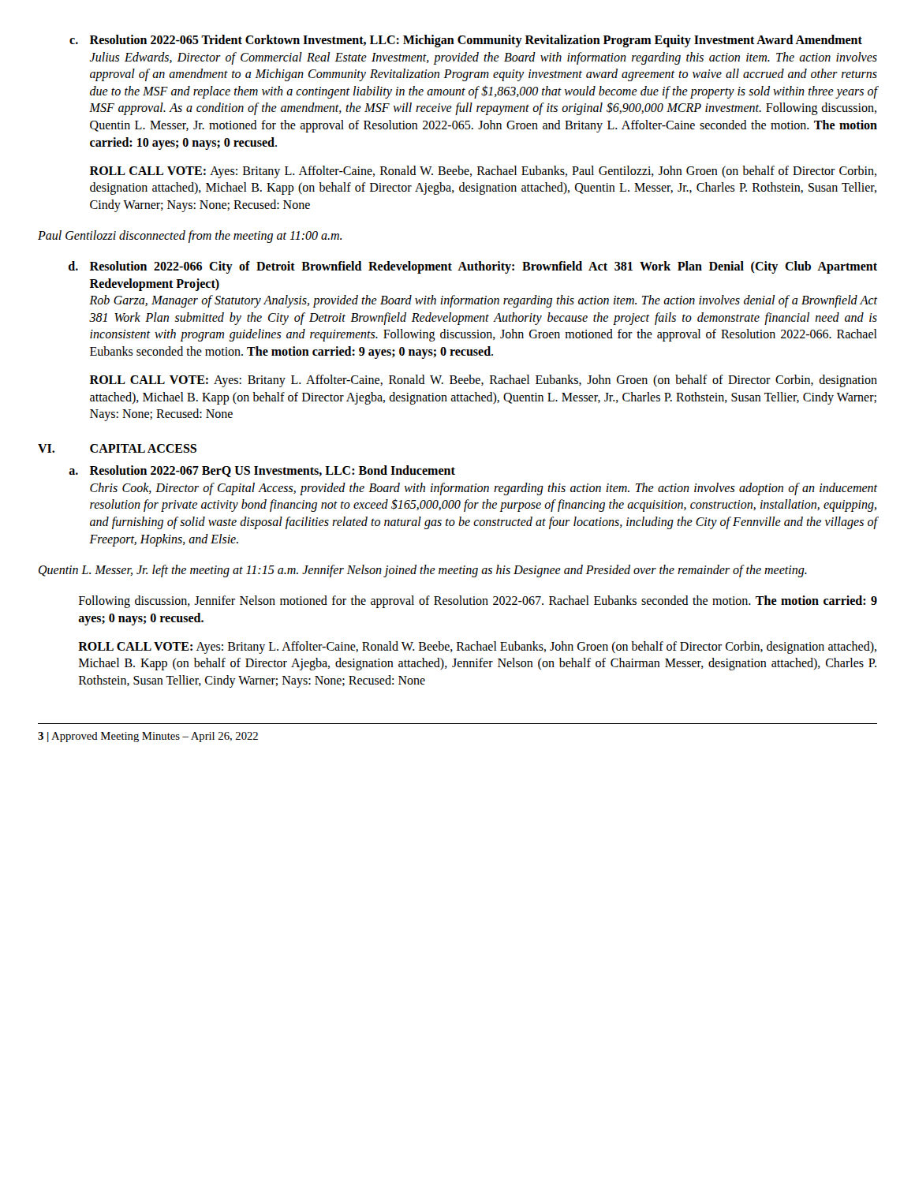c.
Resolution 2022-065 Trident Corktown Investment, LLC: Michigan Community Revitalization Program Equity Investment Award Amendment
Julius Edwards, Director of Commercial Real Estate Investment, provided the Board with information regarding this action item. The action involves approval of an amendment to a Michigan Community Revitalization Program equity investment award agreement to waive all accrued and other returns due to the MSF and replace them with a contingent liability in the amount of $1,863,000 that would become due if the property is sold within three years of MSF approval. As a condition of the amendment, the MSF will receive full repayment of its original $6,900,000 MCRP investment. Following discussion, Quentin L. Messer, Jr. motioned for the approval of Resolution 2022-065. John Groen and Britany L. Affolter-Caine seconded the motion. The motion carried: 10 ayes; 0 nays; 0 recused.
ROLL CALL VOTE: Ayes: Britany L. Affolter-Caine, Ronald W. Beebe, Rachael Eubanks, Paul Gentilozzi, John Groen (on behalf of Director Corbin, designation attached), Michael B. Kapp (on behalf of Director Ajegba, designation attached), Quentin L. Messer, Jr., Charles P. Rothstein, Susan Tellier, Cindy Warner; Nays: None; Recused: None
Paul Gentilozzi disconnected from the meeting at 11:00 a.m.
d.
Resolution 2022-066 City of Detroit Brownfield Redevelopment Authority: Brownfield Act 381 Work Plan Denial (City Club Apartment Redevelopment Project)
Rob Garza, Manager of Statutory Analysis, provided the Board with information regarding this action item. The action involves denial of a Brownfield Act 381 Work Plan submitted by the City of Detroit Brownfield Redevelopment Authority because the project fails to demonstrate financial need and is inconsistent with program guidelines and requirements. Following discussion, John Groen motioned for the approval of Resolution 2022-066. Rachael Eubanks seconded the motion. The motion carried: 9 ayes; 0 nays; 0 recused.
ROLL CALL VOTE: Ayes: Britany L. Affolter-Caine, Ronald W. Beebe, Rachael Eubanks, John Groen (on behalf of Director Corbin, designation attached), Michael B. Kapp (on behalf of Director Ajegba, designation attached), Quentin L. Messer, Jr., Charles P. Rothstein, Susan Tellier, Cindy Warner; Nays: None; Recused: None
VI.
CAPITAL ACCESS
a.
Resolution 2022-067 BerQ US Investments, LLC: Bond Inducement
Chris Cook, Director of Capital Access, provided the Board with information regarding this action item. The action involves adoption of an inducement resolution for private activity bond financing not to exceed $165,000,000 for the purpose of financing the acquisition, construction, installation, equipping, and furnishing of solid waste disposal facilities related to natural gas to be constructed at four locations, including the City of Fennville and the villages of Freeport, Hopkins, and Elsie.
Quentin L. Messer, Jr. left the meeting at 11:15 a.m. Jennifer Nelson joined the meeting as his Designee and Presided over the remainder of the meeting.
Following discussion, Jennifer Nelson motioned for the approval of Resolution 2022-067. Rachael Eubanks seconded the motion. The motion carried: 9 ayes; 0 nays; 0 recused.
ROLL CALL VOTE: Ayes: Britany L. Affolter-Caine, Ronald W. Beebe, Rachael Eubanks, John Groen (on behalf of Director Corbin, designation attached), Michael B. Kapp (on behalf of Director Ajegba, designation attached), Jennifer Nelson (on behalf of Chairman Messer, designation attached), Charles P. Rothstein, Susan Tellier, Cindy Warner; Nays: None; Recused: None
3 | Approved Meeting Minutes – April 26, 2022